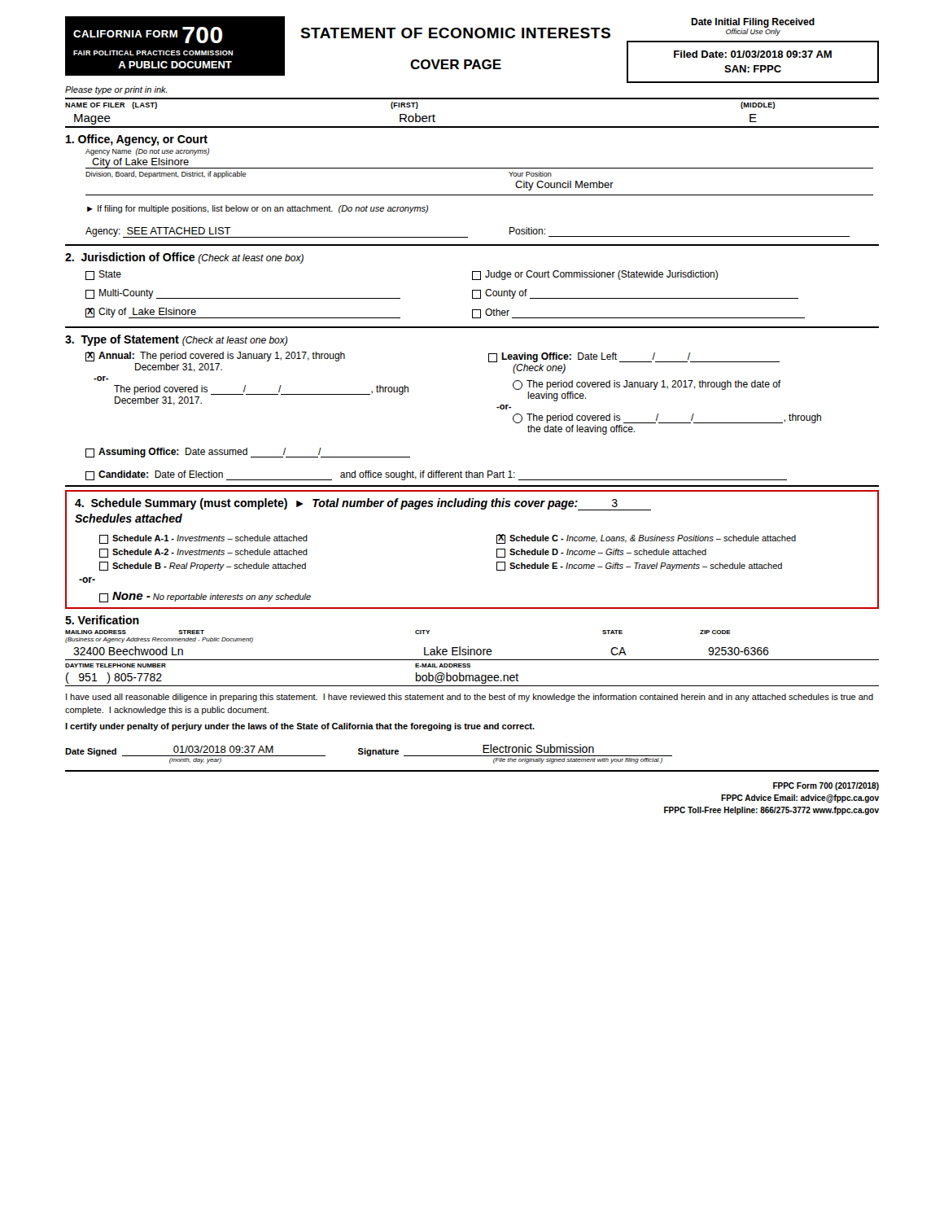CALIFORNIA FORM 700
FAIR POLITICAL PRACTICES COMMISSION
A PUBLIC DOCUMENT
STATEMENT OF ECONOMIC INTERESTS
COVER PAGE
Date Initial Filing Received
Official Use Only
Filed Date: 01/03/2018 09:37 AM
SAN: FPPC
Please type or print in ink.
NAME OF FILER (LAST)
(FIRST)
(MIDDLE)
Magee
Robert
E
1. Office, Agency, or Court
Agency Name (Do not use acronyms)
City of Lake Elsinore
Division, Board, Department, District, if applicable
Your Position
City Council Member
► If filing for multiple positions, list below or on an attachment. (Do not use acronyms)
Agency: SEE ATTACHED LIST
Position:
2. Jurisdiction of Office (Check at least one box)
| State | Judge or Court Commissioner (Statewide Jurisdiction) |
| Multi-County | County of |
| City of Lake Elsinore | Other |
3. Type of Statement (Check at least one box)
| Annual: The period covered is January 1, 2017, through December 31, 2017. -or- The period covered is / / , through December 31, 2017. | Leaving Office: Date Left / / (Check one) The period covered is January 1, 2017, through the date of leaving office. -or- The period covered is / / , through the date of leaving office. |
| Assuming Office: Date assumed / / | |
Candidate: Date of Election and office sought, if different than Part 1:
4. Schedule Summary (must complete) ► Total number of pages including this cover page: 3
Schedules attached
Schedule A-1 - Investments – schedule attached
Schedule A-2 - Investments – schedule attached
Schedule B - Real Property – schedule attached
Schedule C - Income, Loans, & Business Positions – schedule attached
Schedule D - Income – Gifts – schedule attached
Schedule E - Income – Gifts – Travel Payments – schedule attached
-or-
None - No reportable interests on any schedule
5. Verification
MAILING ADDRESS STREET
(Business or Agency Address Recommended - Public Document)
CITY
STATE
ZIP CODE
32400 Beechwood Ln
Lake Elsinore
CA
92530-6366
DAYTIME TELEPHONE NUMBER
E-MAIL ADDRESS
( 951 ) 805-7782
bob@bobmagee.net
I have used all reasonable diligence in preparing this statement. I have reviewed this statement and to the best of my knowledge the information contained herein and in any attached schedules is true and complete. I acknowledge this is a public document.
I certify under penalty of perjury under the laws of the State of California that the foregoing is true and correct.
Date Signed
01/03/2018 09:37 AM
Signature
Electronic Submission
(month, day, year)
(File the originally signed statement with your filing official.)
FPPC Form 700 (2017/2018)
FPPC Advice Email: advice@fppc.ca.gov
FPPC Toll-Free Helpline: 866/275-3772 www.fppc.ca.gov